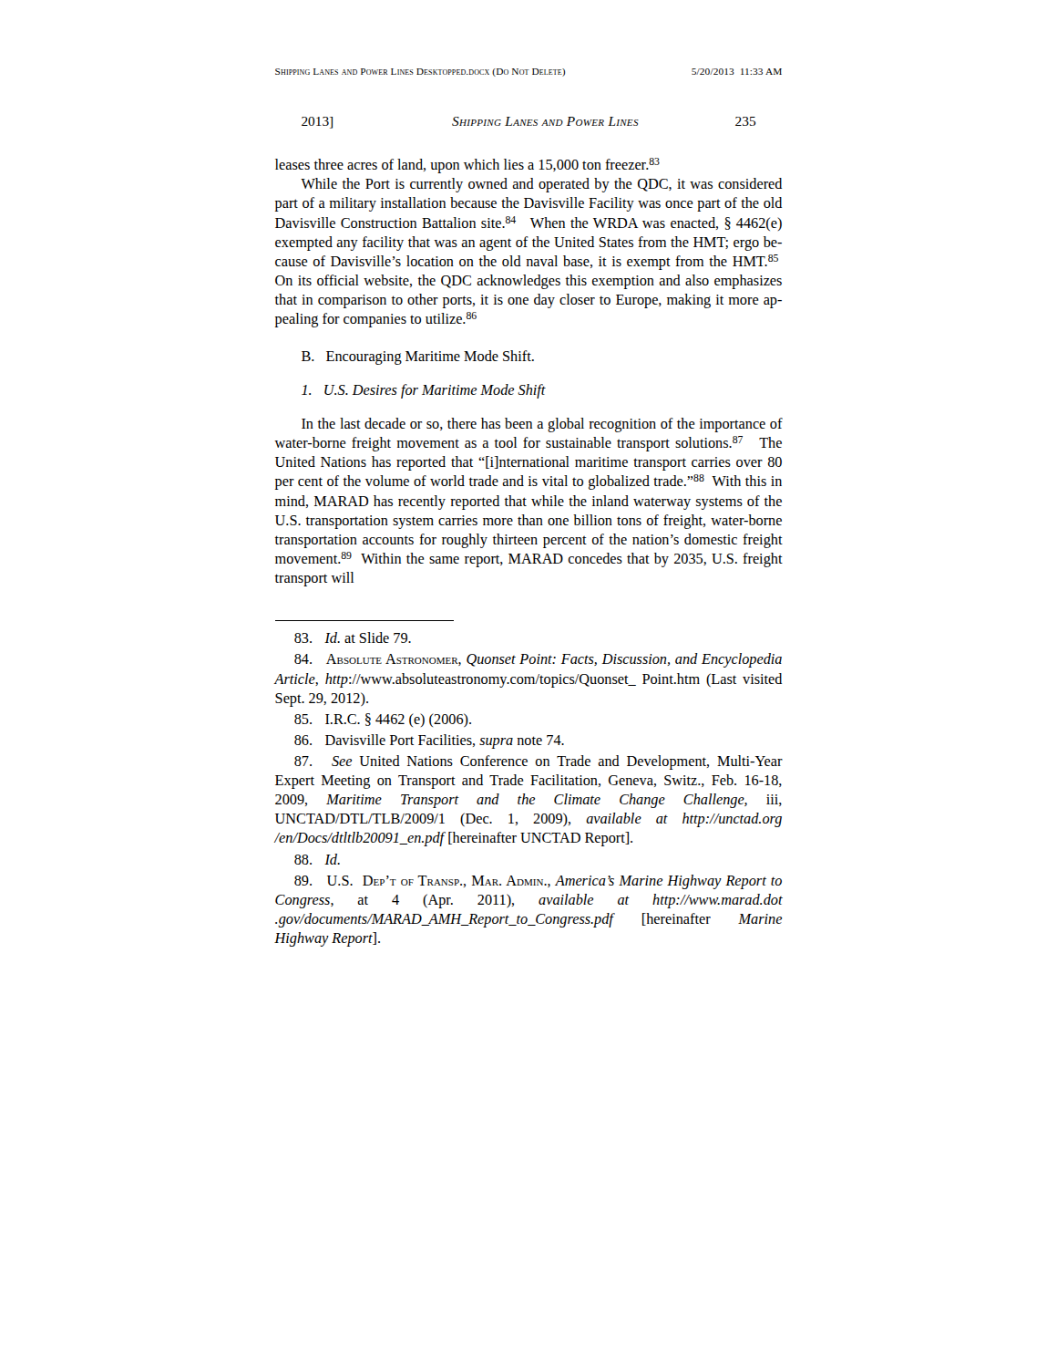Shipping Lanes and Power Lines Desktopped.docx (Do Not Delete) 5/20/2013 11:33 AM
2013] Shipping Lanes and Power Lines 235
leases three acres of land, upon which lies a 15,000 ton freezer.83
While the Port is currently owned and operated by the QDC, it was considered part of a military installation because the Davisville Facility was once part of the old Davisville Construction Battalion site.84 When the WRDA was enacted, § 4462(e) exempted any facility that was an agent of the United States from the HMT; ergo because of Davisville’s location on the old naval base, it is exempt from the HMT.85 On its official website, the QDC acknowledges this exemption and also emphasizes that in comparison to other ports, it is one day closer to Europe, making it more appealing for companies to utilize.86
B. Encouraging Maritime Mode Shift.
1. U.S. Desires for Maritime Mode Shift
In the last decade or so, there has been a global recognition of the importance of water-borne freight movement as a tool for sustainable transport solutions.87 The United Nations has reported that “[i]nternational maritime transport carries over 80 per cent of the volume of world trade and is vital to globalized trade.”88 With this in mind, MARAD has recently reported that while the inland waterway systems of the U.S. transportation system carries more than one billion tons of freight, water-borne transportation accounts for roughly thirteen percent of the nation’s domestic freight movement.89 Within the same report, MARAD concedes that by 2035, U.S. freight transport will
83. Id. at Slide 79.
84. Absolute Astronomer, Quonset Point: Facts, Discussion, and Encyclopedia Article, http://www.absoluteastronomy.com/topics/Quonset_ Point.htm (Last visited Sept. 29, 2012).
85. I.R.C. § 4462 (e) (2006).
86. Davisville Port Facilities, supra note 74.
87. See United Nations Conference on Trade and Development, Multi-Year Expert Meeting on Transport and Trade Facilitation, Geneva, Switz., Feb. 16-18, 2009, Maritime Transport and the Climate Change Challenge, iii, UNCTAD/DTL/TLB/2009/1 (Dec. 1, 2009), available at http://unctad.org /en/Docs/dtltlb20091_en.pdf [hereinafter UNCTAD Report].
88. Id.
89. U.S. Dep’t of Transp., Mar. Admin., America’s Marine Highway Report to Congress, at 4 (Apr. 2011), available at http://www.marad.dot .gov/documents/MARAD_AMH_Report_to_Congress.pdf [hereinafter Marine Highway Report].